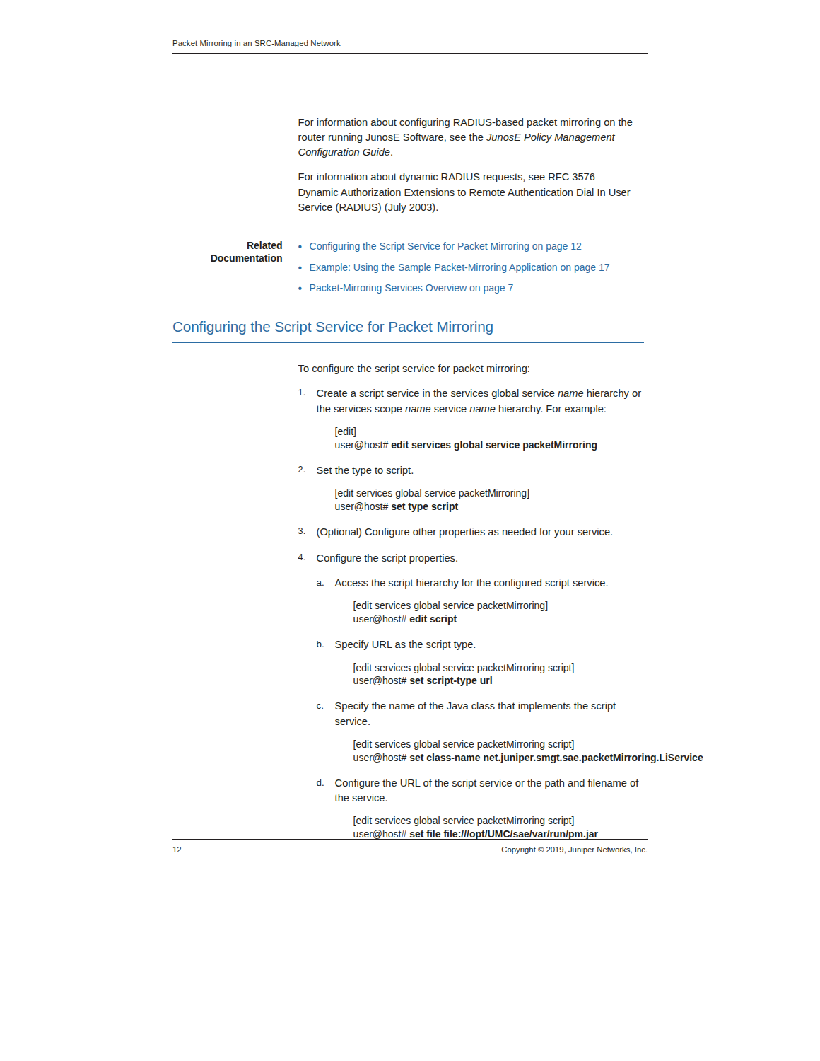Packet Mirroring in an SRC-Managed Network
For information about configuring RADIUS-based packet mirroring on the router running JunosE Software, see the JunosE Policy Management Configuration Guide.
For information about dynamic RADIUS requests, see RFC 3576—Dynamic Authorization Extensions to Remote Authentication Dial In User Service (RADIUS) (July 2003).
Related
Documentation
Configuring the Script Service for Packet Mirroring on page 12
Example: Using the Sample Packet-Mirroring Application on page 17
Packet-Mirroring Services Overview on page 7
Configuring the Script Service for Packet Mirroring
To configure the script service for packet mirroring:
Create a script service in the services global service name hierarchy or the services scope name service name hierarchy. For example:
[edit]
user@host# edit services global service packetMirroring
Set the type to script.
[edit services global service packetMirroring]
user@host# set type script
(Optional) Configure other properties as needed for your service.
Configure the script properties.
Access the script hierarchy for the configured script service.
[edit services global service packetMirroring]
user@host# edit script
Specify URL as the script type.
[edit services global service packetMirroring script]
user@host# set script-type url
Specify the name of the Java class that implements the script service.
[edit services global service packetMirroring script]
user@host# set class-name net.juniper.smgt.sae.packetMirroring.LiService
Configure the URL of the script service or the path and filename of the service.
[edit services global service packetMirroring script]
user@host# set file file:///opt/UMC/sae/var/run/pm.jar
12
Copyright © 2019, Juniper Networks, Inc.